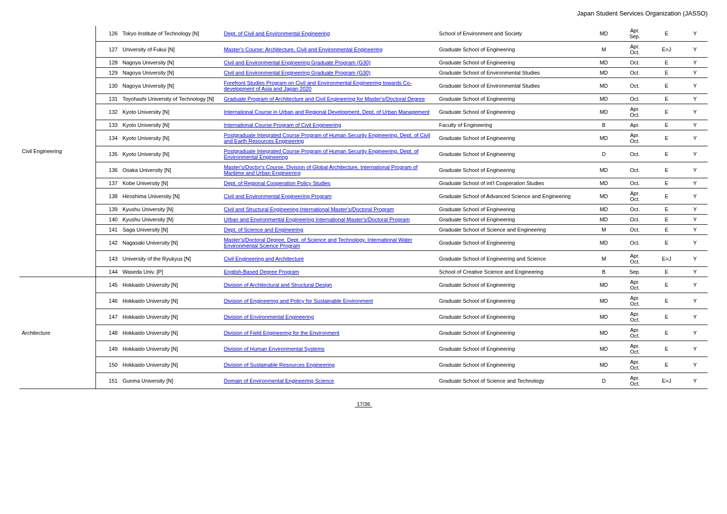Japan Student Services Organization (JASSO)
| Civil Engineering | 126 | Tokyo Institute of Technology [N] | Dept. of Civil and Environmental Engineering | School of Environment and Society | MD | Apr. Sep. | E | Y |
| 127 | University of Fukui [N] | Master's Course: Architecture, Civil and Environmental Engineering | Graduate School of Engineering | M | Apr. Oct. | E>J | Y |
| 128 | Nagoya University [N] | Civil and Environmental Engineering Graduate Program (G30) | Graduate School of Engineering | MD | Oct. | E | Y |
| 129 | Nagoya University [N] | Civil and Environmental Engineering Graduate Program (G30) | Graduate School of Environmental Studies | MD | Oct. | E | Y |
| 130 | Nagoya University [N] | Forefront Studies Program on Civil and Environmental Engineering towards Co-development of Asia and Japan 2020 | Graduate School of Environmental Studies | MD | Oct. | E | Y |
| 131 | Toyohashi University of Technology [N] | Graduate Program of Architecture and Civil Engineering for Master's/Doctoral Degree | Graduate School of Engineering | MD | Oct. | E | Y |
| 132 | Kyoto University [N] | International Course in Urban and Regional Development, Dept. of Urban Management | Graduate School of Engineering | MD | Apr. Oct. | E | Y |
| 133 | Kyoto University [N] | International Course Program of Civil Engineering | Faculty of Engineering | B | Apr. | E | Y |
| 134 | Kyoto University [N] | Postgraduate Integrated Course Program of Human Security Engineering, Dept. of Civil and Earth Resources Engineering | Graduate School of Engineering | MD | Apr. Oct. | E | Y |
| 135 | Kyoto University [N] | Postgraduate Integrated Course Program of Human Security Engineering, Dept. of Environmental Engineering | Graduate School of Engineering | D | Oct. | E | Y |
| 136 | Osaka University [N] | Master's/Doctor's Course, Division of Global Architecture, International Program of Maritime and Urban Engineering | Graduate School of Engineering | MD | Oct. | E | Y |
| 137 | Kobe University [N] | Dept. of Regional Cooperation Policy Studies | Graduate School of int'l Cooperation Studies | MD | Oct. | E | Y |
| 138 | Hiroshima University [N] | Civil and Environmental Engineering Program | Graduate School of Advanced Science and Engineering | MD | Apr. Oct. | E | Y |
| 139 | Kyushu University [N] | Civil and Structural Engineering International Master's/Doctoral Program | Graduate School of Engineering | MD | Oct. | E | Y |
| 140 | Kyushu University [N] | Urban and Environmental Engineering International Master's/Doctoral Program | Graduate School of Engineering | MD | Oct. | E | Y |
| 141 | Saga University [N] | Dept. of Science and Engineering | Graduate School of Science and Engineering | M | Oct. | E | Y |
| 142 | Nagasaki University [N] | Master's/Doctoral Degree, Dept. of Science and Technology, International Water Environmental Science Program | Graduate School of Engineering | MD | Oct. | E | Y |
| 143 | University of the Ryukyus [N] | Civil Engineering and Architecture | Graduate School of Engineering and Science | M | Apr. Oct. | E>J | Y |
| 144 | Waseda Univ. [P] | English-Based Degree Program | School of Creative Science and Engineering | B | Sep. | E | Y |
| Architecture | 145 | Hokkaido University [N] | Division of Architectural and Structural Design | Graduate School of Engineering | MD | Apr. Oct. | E | Y |
| 146 | Hokkaido University [N] | Division of Engineering and Policy for Sustainable Environment | Graduate School of Engineering | MD | Apr. Oct. | E | Y |
| 147 | Hokkaido University [N] | Division of Environmental Engineering | Graduate School of Engineering | MD | Apr. Oct. | E | Y |
| 148 | Hokkaido University [N] | Division of Field Engineering for the Environment | Graduate School of Engineering | MD | Apr. Oct. | E | Y |
| 149 | Hokkaido University [N] | Division of Human Environmental Systems | Graduate School of Engineering | MD | Apr. Oct. | E | Y |
| 150 | Hokkaido University [N] | Division of Sustainable Resources Engineering | Graduate School of Engineering | MD | Apr. Oct. | E | Y |
| 151 | Gunma University [N] | Domain of Environmental Engineering Science | Graduate School of Science and Technology | D | Apr. Oct. | E>J | Y |
17/36